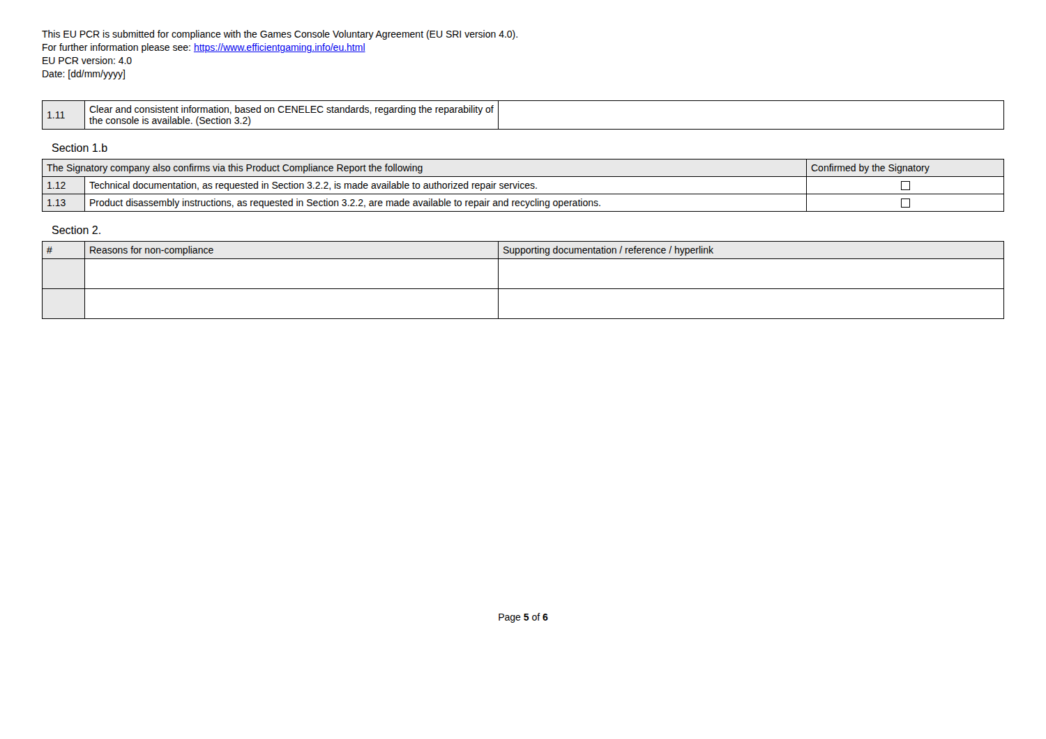This EU PCR is submitted for compliance with the Games Console Voluntary Agreement (EU SRI version 4.0).
For further information please see: https://www.efficientgaming.info/eu.html
EU PCR version: 4.0
Date: [dd/mm/yyyy]
| 1.11 | Clear and consistent information, based on CENELEC standards, regarding the reparability of the console is available. (Section 3.2) | |
Section 1.b
| The Signatory company also confirms via this Product Compliance Report the following | Confirmed by the Signatory |
| 1.12 | Technical documentation, as requested in Section 3.2.2, is made available to authorized repair services. | |
| 1.13 | Product disassembly instructions, as requested in Section 3.2.2, are made available to repair and recycling operations. | |
Section 2.
| # | Reasons for non-compliance | Supporting documentation / reference / hyperlink |
| --- | --- | --- |
Page 5 of 6